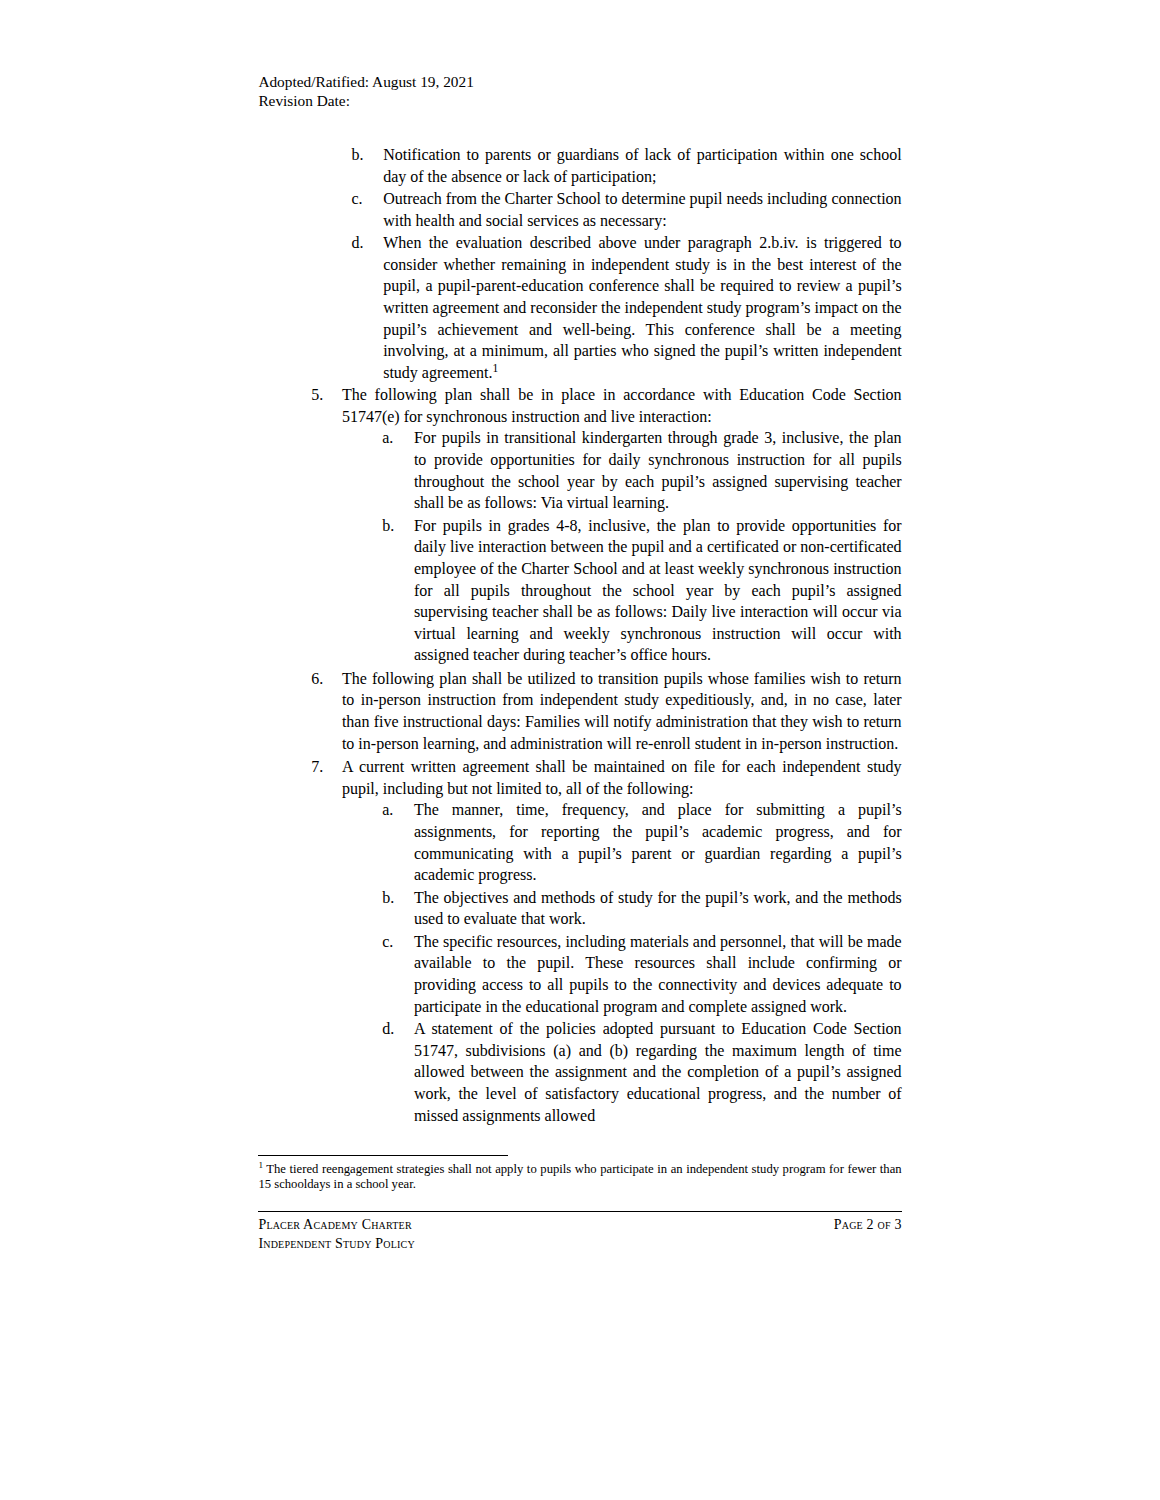Adopted/Ratified: August 19, 2021
Revision Date:
b. Notification to parents or guardians of lack of participation within one school day of the absence or lack of participation;
c. Outreach from the Charter School to determine pupil needs including connection with health and social services as necessary:
d. When the evaluation described above under paragraph 2.b.iv. is triggered to consider whether remaining in independent study is in the best interest of the pupil, a pupil-parent-education conference shall be required to review a pupil’s written agreement and reconsider the independent study program’s impact on the pupil’s achievement and well-being. This conference shall be a meeting involving, at a minimum, all parties who signed the pupil’s written independent study agreement.1
5. The following plan shall be in place in accordance with Education Code Section 51747(e) for synchronous instruction and live interaction:
a. For pupils in transitional kindergarten through grade 3, inclusive, the plan to provide opportunities for daily synchronous instruction for all pupils throughout the school year by each pupil’s assigned supervising teacher shall be as follows: Via virtual learning.
b. For pupils in grades 4-8, inclusive, the plan to provide opportunities for daily live interaction between the pupil and a certificated or non-certificated employee of the Charter School and at least weekly synchronous instruction for all pupils throughout the school year by each pupil’s assigned supervising teacher shall be as follows: Daily live interaction will occur via virtual learning and weekly synchronous instruction will occur with assigned teacher during teacher’s office hours.
6. The following plan shall be utilized to transition pupils whose families wish to return to in-person instruction from independent study expeditiously, and, in no case, later than five instructional days: Families will notify administration that they wish to return to in-person learning, and administration will re-enroll student in in-person instruction.
7. A current written agreement shall be maintained on file for each independent study pupil, including but not limited to, all of the following:
a. The manner, time, frequency, and place for submitting a pupil’s assignments, for reporting the pupil’s academic progress, and for communicating with a pupil’s parent or guardian regarding a pupil’s academic progress.
b. The objectives and methods of study for the pupil’s work, and the methods used to evaluate that work.
c. The specific resources, including materials and personnel, that will be made available to the pupil. These resources shall include confirming or providing access to all pupils to the connectivity and devices adequate to participate in the educational program and complete assigned work.
d. A statement of the policies adopted pursuant to Education Code Section 51747, subdivisions (a) and (b) regarding the maximum length of time allowed between the assignment and the completion of a pupil’s assigned work, the level of satisfactory educational progress, and the number of missed assignments allowed
1 The tiered reengagement strategies shall not apply to pupils who participate in an independent study program for fewer than 15 schooldays in a school year.
Placer Academy Charter
Independent Study Policy
Page 2 of 3